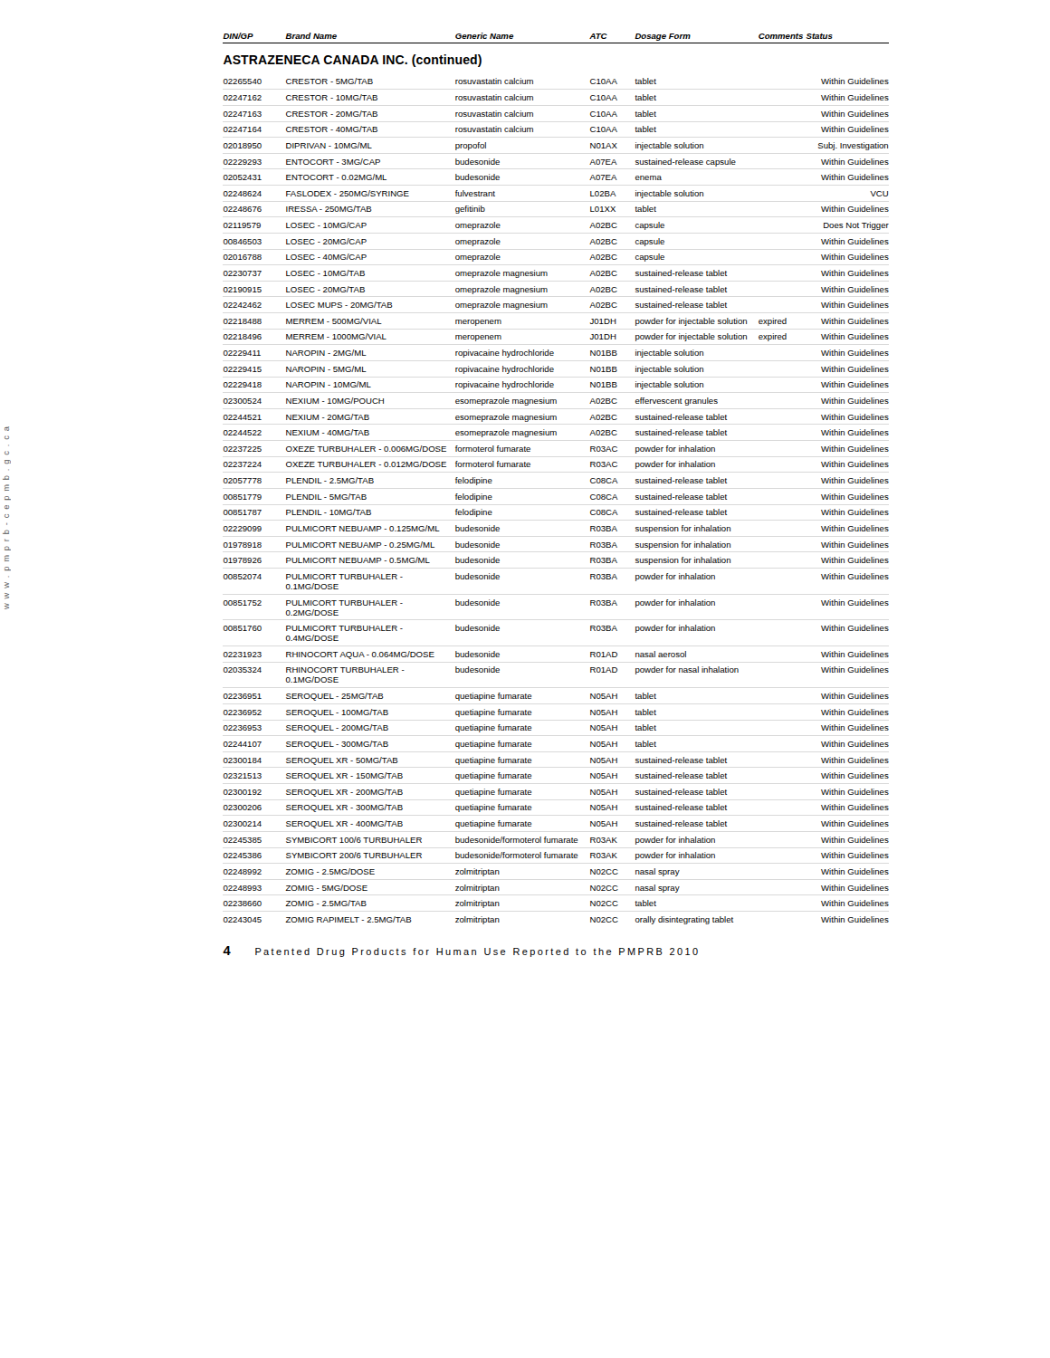w w w . p m p r b - c e p m b . g c . c a
| DIN/GP | Brand Name | Generic Name | ATC | Dosage Form | Comments | Status |
| --- | --- | --- | --- | --- | --- | --- |
| ASTRAZENECA CANADA INC. (continued) |
| 02265540 | CRESTOR - 5MG/TAB | rosuvastatin calcium | C10AA | tablet | | Within Guidelines |
| 02247162 | CRESTOR - 10MG/TAB | rosuvastatin calcium | C10AA | tablet | | Within Guidelines |
| 02247163 | CRESTOR - 20MG/TAB | rosuvastatin calcium | C10AA | tablet | | Within Guidelines |
| 02247164 | CRESTOR - 40MG/TAB | rosuvastatin calcium | C10AA | tablet | | Within Guidelines |
| 02018950 | DIPRIVAN - 10MG/ML | propofol | N01AX | injectable solution | | Subj. Investigation |
| 02229293 | ENTOCORT - 3MG/CAP | budesonide | A07EA | sustained-release capsule | | Within Guidelines |
| 02052431 | ENTOCORT - 0.02MG/ML | budesonide | A07EA | enema | | Within Guidelines |
| 02248624 | FASLODEX - 250MG/SYRINGE | fulvestrant | L02BA | injectable solution | | VCU |
| 02248676 | IRESSA - 250MG/TAB | gefitinib | L01XX | tablet | | Within Guidelines |
| 02119579 | LOSEC - 10MG/CAP | omeprazole | A02BC | capsule | | Does Not Trigger |
| 00846503 | LOSEC - 20MG/CAP | omeprazole | A02BC | capsule | | Within Guidelines |
| 02016788 | LOSEC - 40MG/CAP | omeprazole | A02BC | capsule | | Within Guidelines |
| 02230737 | LOSEC - 10MG/TAB | omeprazole magnesium | A02BC | sustained-release tablet | | Within Guidelines |
| 02190915 | LOSEC - 20MG/TAB | omeprazole magnesium | A02BC | sustained-release tablet | | Within Guidelines |
| 02242462 | LOSEC MUPS - 20MG/TAB | omeprazole magnesium | A02BC | sustained-release tablet | | Within Guidelines |
| 02218488 | MERREM - 500MG/VIAL | meropenem | J01DH | powder for injectable solution | expired | Within Guidelines |
| 02218496 | MERREM - 1000MG/VIAL | meropenem | J01DH | powder for injectable solution | expired | Within Guidelines |
| 02229411 | NAROPIN - 2MG/ML | ropivacaine hydrochloride | N01BB | injectable solution | | Within Guidelines |
| 02229415 | NAROPIN - 5MG/ML | ropivacaine hydrochloride | N01BB | injectable solution | | Within Guidelines |
| 02229418 | NAROPIN - 10MG/ML | ropivacaine hydrochloride | N01BB | injectable solution | | Within Guidelines |
| 02300524 | NEXIUM - 10MG/POUCH | esomeprazole magnesium | A02BC | effervescent granules | | Within Guidelines |
| 02244521 | NEXIUM - 20MG/TAB | esomeprazole magnesium | A02BC | sustained-release tablet | | Within Guidelines |
| 02244522 | NEXIUM - 40MG/TAB | esomeprazole magnesium | A02BC | sustained-release tablet | | Within Guidelines |
| 02237225 | OXEZE TURBUHALER - 0.006MG/DOSE | formoterol fumarate | R03AC | powder for inhalation | | Within Guidelines |
| 02237224 | OXEZE TURBUHALER - 0.012MG/DOSE | formoterol fumarate | R03AC | powder for inhalation | | Within Guidelines |
| 02057778 | PLENDIL - 2.5MG/TAB | felodipine | C08CA | sustained-release tablet | | Within Guidelines |
| 00851779 | PLENDIL - 5MG/TAB | felodipine | C08CA | sustained-release tablet | | Within Guidelines |
| 00851787 | PLENDIL - 10MG/TAB | felodipine | C08CA | sustained-release tablet | | Within Guidelines |
| 02229099 | PULMICORT NEBUAMP - 0.125MG/ML | budesonide | R03BA | suspension for inhalation | | Within Guidelines |
| 01978918 | PULMICORT NEBUAMP - 0.25MG/ML | budesonide | R03BA | suspension for inhalation | | Within Guidelines |
| 01978926 | PULMICORT NEBUAMP - 0.5MG/ML | budesonide | R03BA | suspension for inhalation | | Within Guidelines |
| 00852074 | PULMICORT TURBUHALER - 0.1MG/DOSE | budesonide | R03BA | powder for inhalation | | Within Guidelines |
| 00851752 | PULMICORT TURBUHALER - 0.2MG/DOSE | budesonide | R03BA | powder for inhalation | | Within Guidelines |
| 00851760 | PULMICORT TURBUHALER - 0.4MG/DOSE | budesonide | R03BA | powder for inhalation | | Within Guidelines |
| 02231923 | RHINOCORT AQUA - 0.064MG/DOSE | budesonide | R01AD | nasal aerosol | | Within Guidelines |
| 02035324 | RHINOCORT TURBUHALER - 0.1MG/DOSE | budesonide | R01AD | powder for nasal inhalation | | Within Guidelines |
| 02236951 | SEROQUEL - 25MG/TAB | quetiapine fumarate | N05AH | tablet | | Within Guidelines |
| 02236952 | SEROQUEL - 100MG/TAB | quetiapine fumarate | N05AH | tablet | | Within Guidelines |
| 02236953 | SEROQUEL - 200MG/TAB | quetiapine fumarate | N05AH | tablet | | Within Guidelines |
| 02244107 | SEROQUEL - 300MG/TAB | quetiapine fumarate | N05AH | tablet | | Within Guidelines |
| 02300184 | SEROQUEL XR - 50MG/TAB | quetiapine fumarate | N05AH | sustained-release tablet | | Within Guidelines |
| 02321513 | SEROQUEL XR - 150MG/TAB | quetiapine fumarate | N05AH | sustained-release tablet | | Within Guidelines |
| 02300192 | SEROQUEL XR - 200MG/TAB | quetiapine fumarate | N05AH | sustained-release tablet | | Within Guidelines |
| 02300206 | SEROQUEL XR - 300MG/TAB | quetiapine fumarate | N05AH | sustained-release tablet | | Within Guidelines |
| 02300214 | SEROQUEL XR - 400MG/TAB | quetiapine fumarate | N05AH | sustained-release tablet | | Within Guidelines |
| 02245385 | SYMBICORT 100/6 TURBUHALER | budesonide/formoterol fumarate | R03AK | powder for inhalation | | Within Guidelines |
| 02245386 | SYMBICORT 200/6 TURBUHALER | budesonide/formoterol fumarate | R03AK | powder for inhalation | | Within Guidelines |
| 02248992 | ZOMIG - 2.5MG/DOSE | zolmitriptan | N02CC | nasal spray | | Within Guidelines |
| 02248993 | ZOMIG - 5MG/DOSE | zolmitriptan | N02CC | nasal spray | | Within Guidelines |
| 02238660 | ZOMIG - 2.5MG/TAB | zolmitriptan | N02CC | tablet | | Within Guidelines |
| 02243045 | ZOMIG RAPIMELT - 2.5MG/TAB | zolmitriptan | N02CC | orally disintegrating tablet | | Within Guidelines |
4 Patented Drug Products for Human Use Reported to the PMPRB 2010